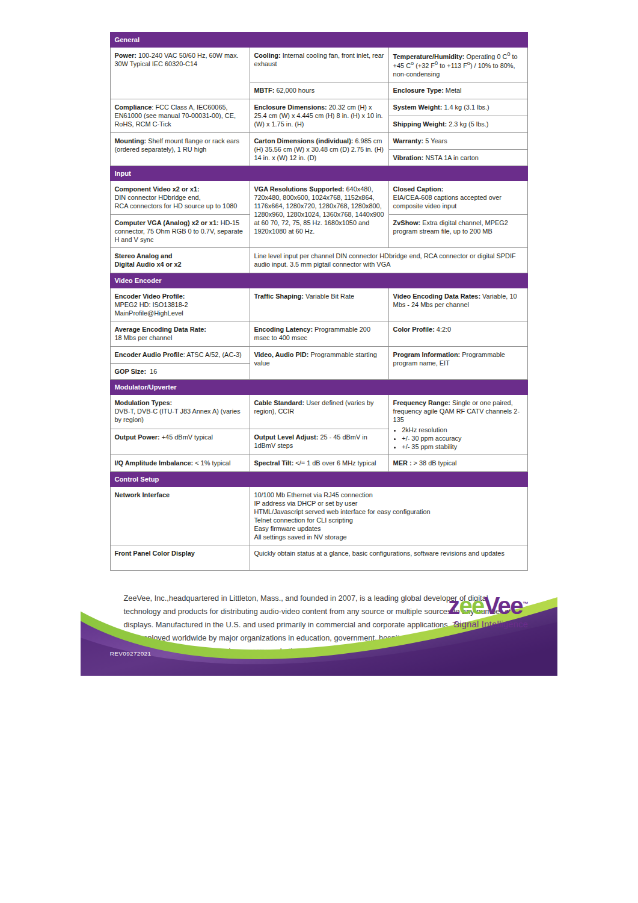| General |
| Power: 100-240 VAC 50/60 Hz, 60W max. 30W Typical IEC 60320-C14 | Cooling: Internal cooling fan, front inlet, rear exhaust | Temperature/Humidity: Operating 0 C 0 to +45 C o (+32 F 0 to +113 F o ) / 10% to 80%, non-condensing |
| MBTF: 62,000 hours | Enclosure Type: Metal |
| Compliance : FCC Class A, IEC60065, EN61000 (see manual 70-00031-00), CE, RoHS, RCM C-Tick | Enclosure Dimensions: 20.32 cm (H) x 25.4 cm (W) x 4.445 cm (H) 8 in. (H) x 10 in. (W) x 1.75 in. (H) | System Weight: 1.4 kg (3.1 lbs.) |
| Shipping Weight: 2.3 kg (5 lbs.) |
| Mounting: Shelf mount flange or rack ears (ordered separately), 1 RU high | Carton Dimensions (individual): 6.985 cm (H) 35.56 cm (W) x 30.48 cm (D) 2.75 in. (H) 14 in. x (W) 12 in. (D) | Warranty: 5 Years |
| Vibration: NSTA 1A in carton |
| Input |
| Component Video x2 or x1: DIN connector HDbridge end, RCA connectors for HD source up to 1080 | VGA Resolutions Supported: 640x480, 720x480, 800x600, 1024x768, 1152x864, 1176x664, 1280x720, 1280x768, 1280x800, 1280x960, 1280x1024, 1360x768, 1440x900 at 60 70, 72, 75, 85 Hz. 1680x1050 and 1920x1080 at 60 Hz. | Closed Caption: EIA/CEA-608 captions accepted over composite video input |
| Computer VGA (Analog) x2 or x1: HD-15 connector, 75 Ohm RGB 0 to 0.7V, separate H and V sync | ZvShow: Extra digital channel, MPEG2 program stream file, up to 200 MB |
| Stereo Analog and Digital Audio x4 or x2 | Line level input per channel DIN connector HDbridge end, RCA connector or digital SPDIF audio input. 3.5 mm pigtail connector with VGA |
| Video Encoder |
| Encoder Video Profile: MPEG2 HD: ISO13818-2 MainProfile@HighLevel | Traffic Shaping: Variable Bit Rate | Video Encoding Data Rates: Variable, 10 Mbs - 24 Mbs per channel |
| Average Encoding Data Rate: 18 Mbs per channel | Encoding Latency: Programmable 200 msec to 400 msec | Color Profile: 4:2:0 |
| Encoder Audio Profile : ATSC A/52, (AC-3) | Video, Audio PID: Programmable starting value | Program Information: Programmable program name, EIT |
| GOP Size: 16 |
| Modulator/Upverter |
| Modulation Types: DVB-T, DVB-C (ITU-T J83 Annex A) (varies by region) | Cable Standard: User defined (varies by region), CCIR | Frequency Range: Single or one paired, frequency agile QAM RF CATV channels 2-135 2kHz resolution +/- 30 ppm accuracy +/- 35 ppm stability |
| Output Power: +45 dBmV typical | Output Level Adjust: 25 - 45 dBmV in 1dBmV steps |
| I/Q Amplitude Imbalance: < 1% typical | Spectral Tilt: </= 1 dB over 6 MHz typical | MER : > 38 dB typical |
| Control Setup |
| Network Interface | 10/100 Mb Ethernet via RJ45 connection IP address via DHCP or set by user HTML/Javascript served web interface for easy configuration Telnet connection for CLI scripting Easy firmware updates All settings saved in NV storage |
| Front Panel Color Display | Quickly obtain status at a glance, basic configurations, software revisions and updates |
ZeeVee, Inc.,headquartered in Littleton, Mass., and founded in 2007, is a leading global developer of digital technology and products for distributing audio-video content from any source or multiple sources to any number of displays. Manufactured in the U.S. and used primarily in commercial and corporate applications, ZeeVee products are employed worldwide by major organizations in education, government, hospitality, retail, sports, entertainment, broadcasting, healthcare, housing, energy and other industries. For more information visit www.zeevee.com
zee Vee™
Signal Intelligence
REV09272021